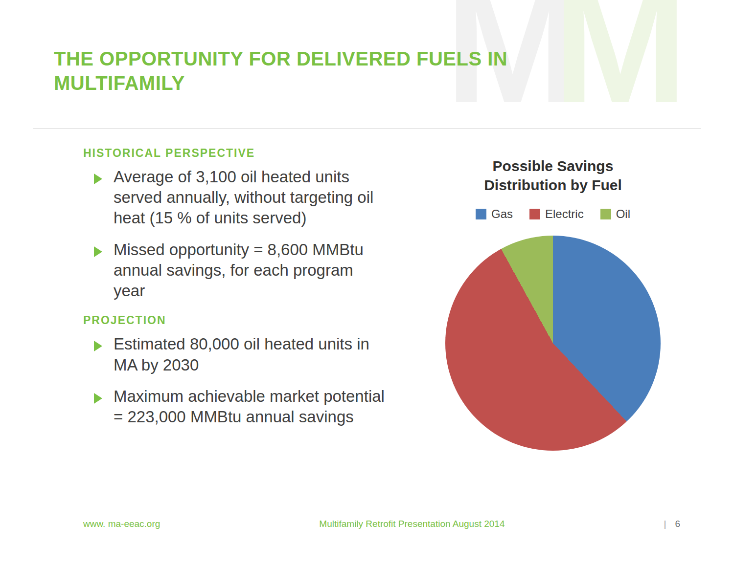M
M
THE OPPORTUNITY FOR DELIVERED FUELS IN MULTIFAMILY
HISTORICAL PERSPECTIVE
Average of 3,100 oil heated units served annually, without targeting oil heat (15 % of units served)
Missed opportunity = 8,600 MMBtu annual savings, for each program year
PROJECTION
Estimated 80,000 oil heated units in MA by 2030
Maximum achievable market potential = 223,000 MMBtu annual savings
Possible Savings
Distribution by Fuel
Gas
Electric
Oil
www. ma-eeac.org
Multifamily Retrofit Presentation August 2014
|6